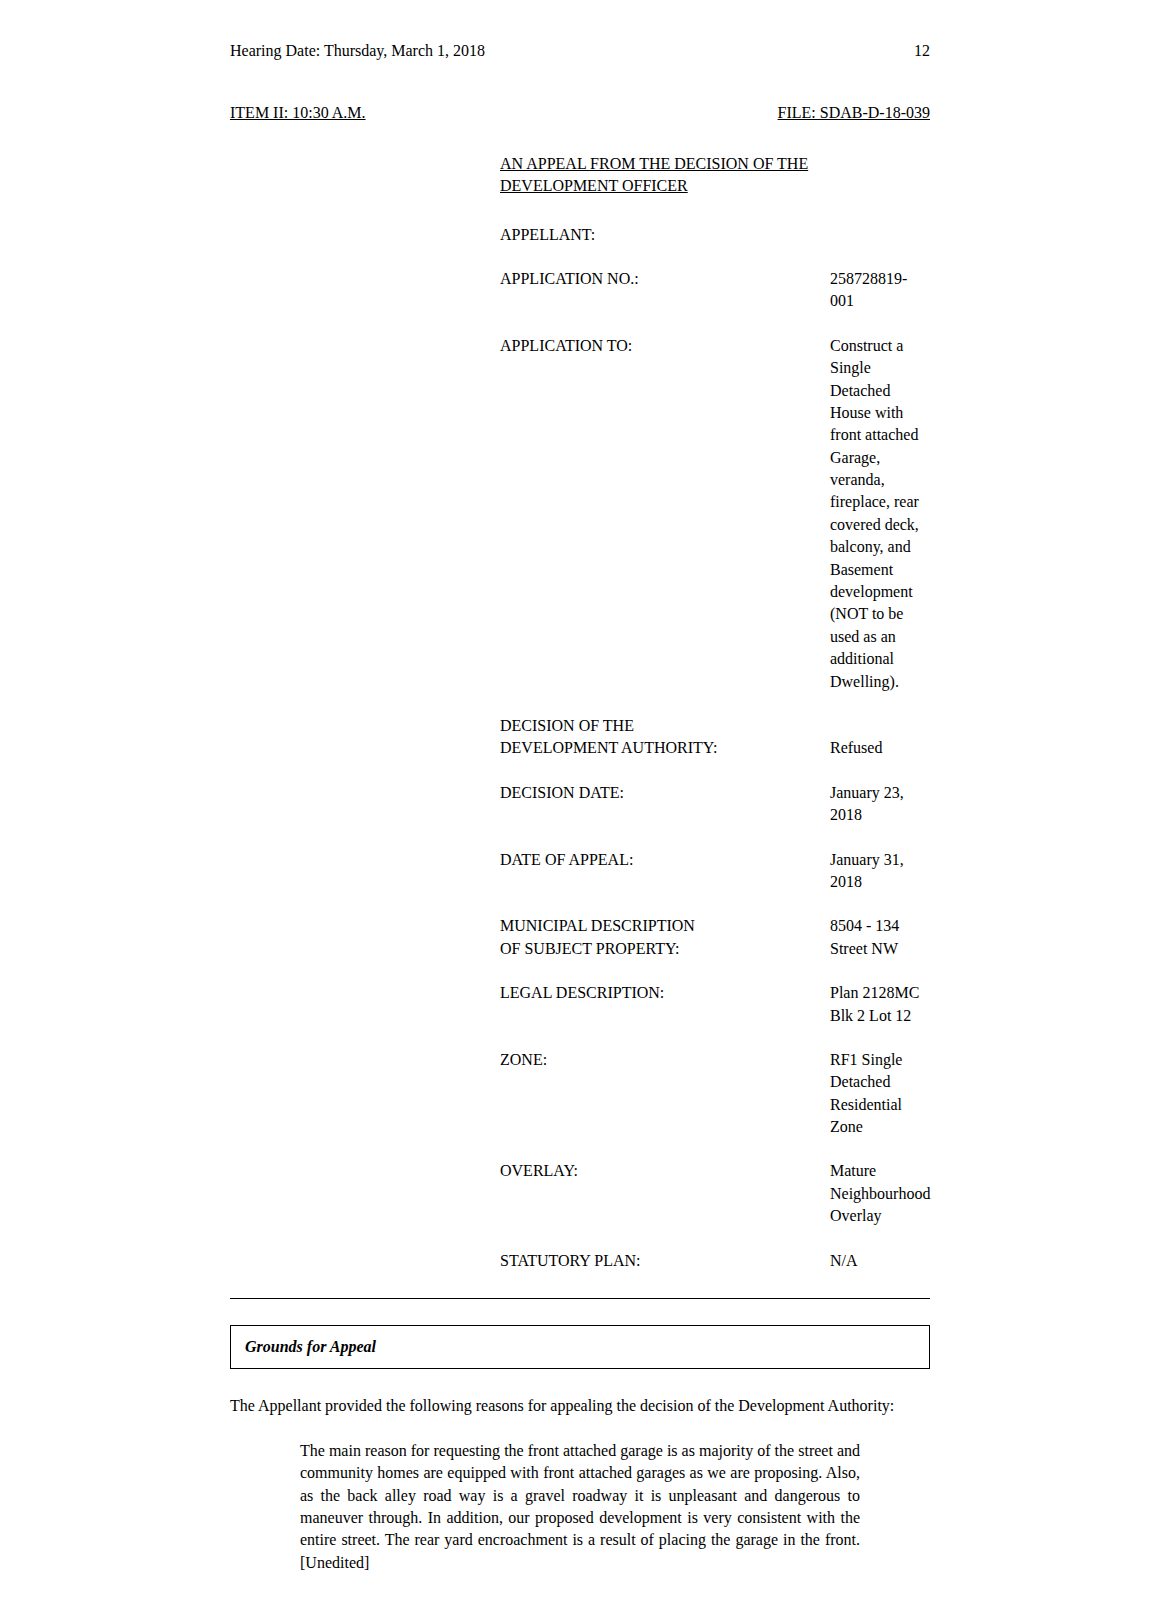Hearing Date: Thursday, March 1, 2018
12
ITEM II: 10:30 A.M.
FILE: SDAB-D-18-039
AN APPEAL FROM THE DECISION OF THE DEVELOPMENT OFFICER
APPELLANT:
APPLICATION NO.:
258728819-001
APPLICATION TO:
Construct a Single Detached House with front attached Garage, veranda, fireplace, rear covered deck, balcony, and Basement development (NOT to be used as an additional Dwelling).
DECISION OF THE
DEVELOPMENT AUTHORITY:
Refused
DECISION DATE:
January 23, 2018
DATE OF APPEAL:
January 31, 2018
MUNICIPAL DESCRIPTION
OF SUBJECT PROPERTY:
8504 - 134 Street NW
LEGAL DESCRIPTION:
Plan 2128MC Blk 2 Lot 12
ZONE:
RF1 Single Detached Residential Zone
OVERLAY:
Mature Neighbourhood Overlay
STATUTORY PLAN:
N/A
Grounds for Appeal
The Appellant provided the following reasons for appealing the decision of the Development Authority:
The main reason for requesting the front attached garage is as majority of the street and community homes are equipped with front attached garages as we are proposing. Also, as the back alley road way is a gravel roadway it is unpleasant and dangerous to maneuver through. In addition, our proposed development is very consistent with the entire street. The rear yard encroachment is a result of placing the garage in the front. [Unedited]